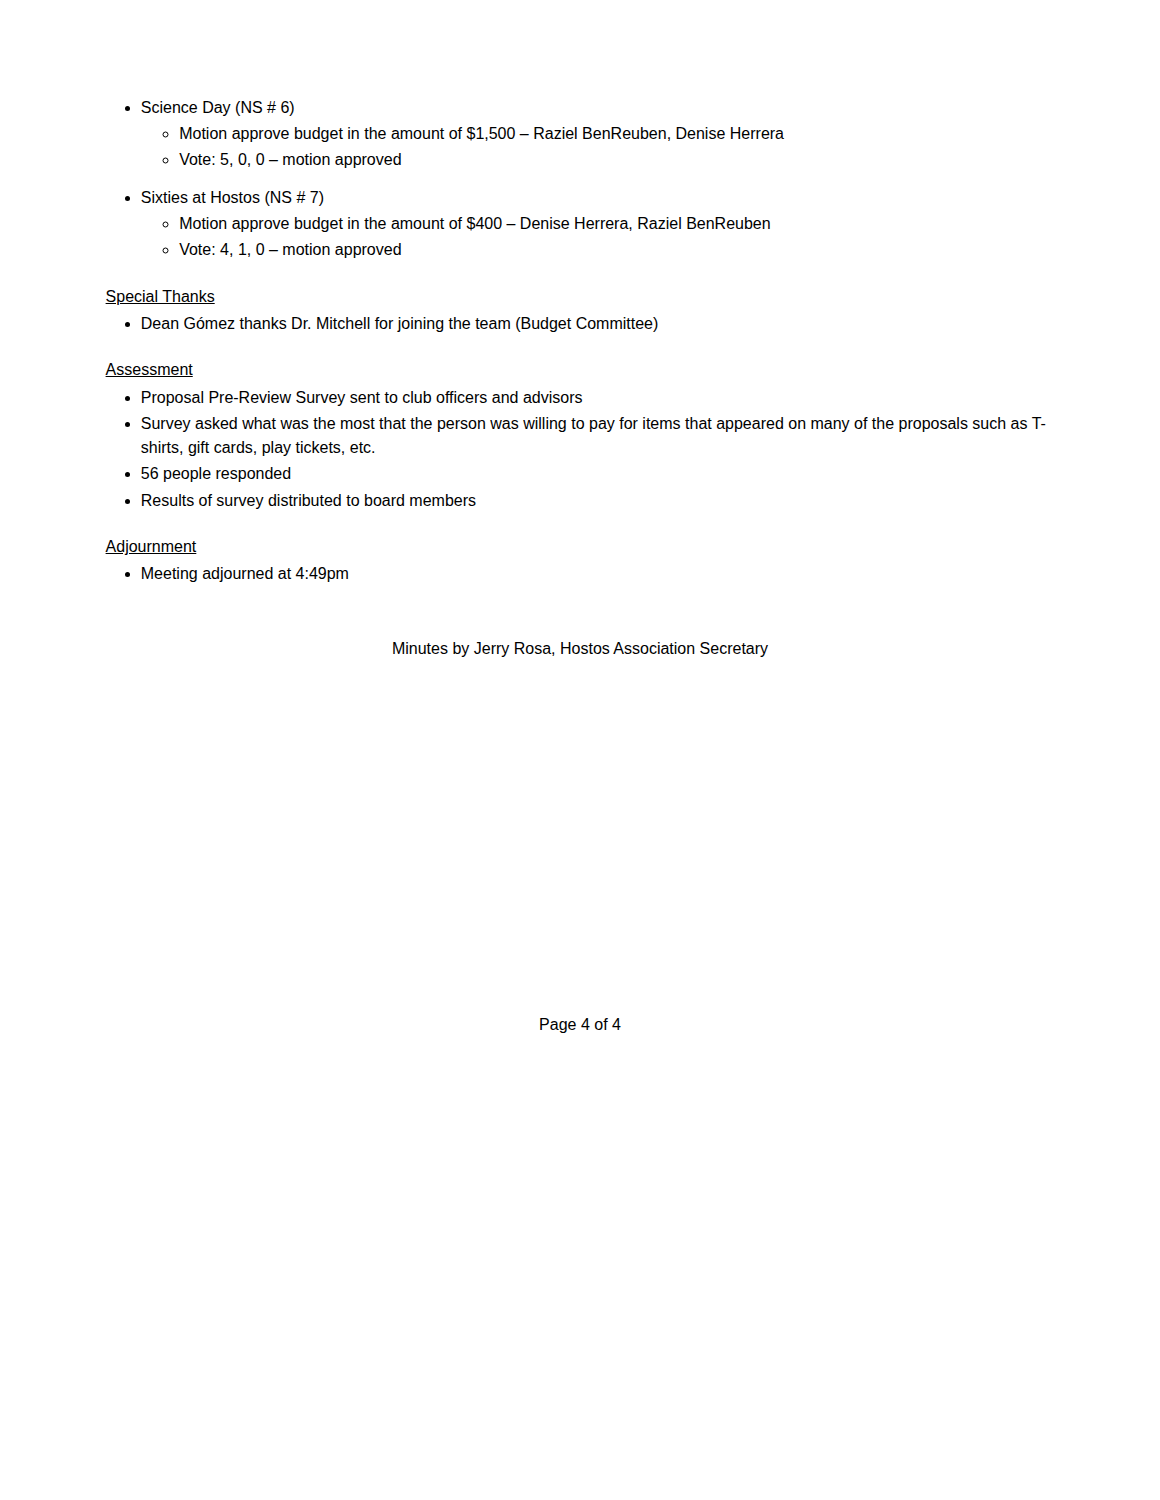Science Day (NS # 6)
Motion approve budget in the amount of $1,500 – Raziel BenReuben, Denise Herrera
Vote: 5, 0, 0 – motion approved
Sixties at Hostos (NS # 7)
Motion approve budget in the amount of $400 – Denise Herrera, Raziel BenReuben
Vote: 4, 1, 0 – motion approved
Special Thanks
Dean Gómez thanks Dr. Mitchell for joining the team (Budget Committee)
Assessment
Proposal Pre-Review Survey sent to club officers and advisors
Survey asked what was the most that the person was willing to pay for items that appeared on many of the proposals such as T-shirts, gift cards, play tickets, etc.
56 people responded
Results of survey distributed to board members
Adjournment
Meeting adjourned at 4:49pm
Minutes by Jerry Rosa, Hostos Association Secretary
Page 4 of 4